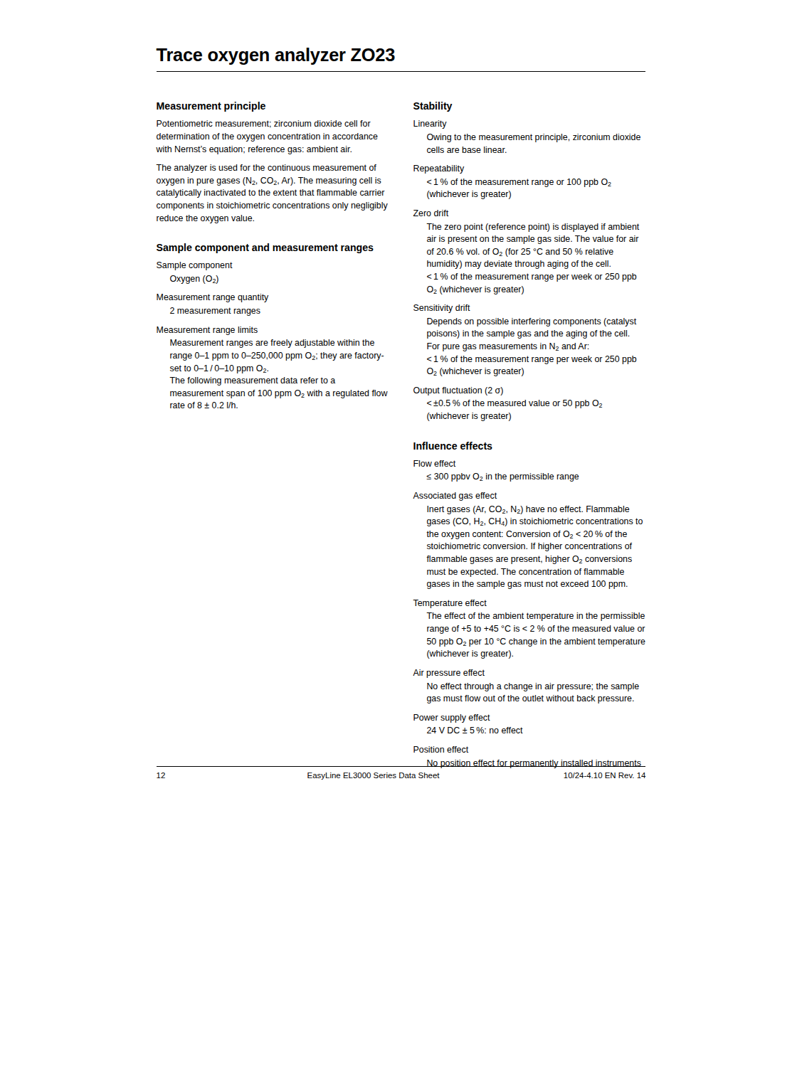Trace oxygen analyzer ZO23
Measurement principle
Potentiometric measurement; zirconium dioxide cell for determination of the oxygen concentration in accordance with Nernst’s equation; reference gas: ambient air.
The analyzer is used for the continuous measurement of oxygen in pure gases (N2, CO2, Ar). The measuring cell is catalytically inactivated to the extent that flammable carrier components in stoichiometric concentrations only negligibly reduce the oxygen value.
Sample component and measurement ranges
Sample component
Oxygen (O2)
Measurement range quantity
2 measurement ranges
Measurement range limits
Measurement ranges are freely adjustable within the range 0–1 ppm to 0–250,000 ppm O2; they are factory-set to 0–1 / 0–10 ppm O2.
The following measurement data refer to a measurement span of 100 ppm O2 with a regulated flow rate of 8 ± 0.2 l/h.
Stability
Linearity
Owing to the measurement principle, zirconium dioxide cells are base linear.
Repeatability
< 1 % of the measurement range or 100 ppb O2 (whichever is greater)
Zero drift
The zero point (reference point) is displayed if ambient air is present on the sample gas side. The value for air of 20.6 % vol. of O2 (for 25 °C and 50 % relative humidity) may deviate through aging of the cell.
< 1 % of the measurement range per week or 250 ppb O2 (whichever is greater)
Sensitivity drift
Depends on possible interfering components (catalyst poisons) in the sample gas and the aging of the cell.
For pure gas measurements in N2 and Ar:
< 1 % of the measurement range per week or 250 ppb O2 (whichever is greater)
Output fluctuation (2 σ)
< ±0.5 % of the measured value or 50 ppb O2 (whichever is greater)
Influence effects
Flow effect
≤ 300 ppbv O2 in the permissible range
Associated gas effect
Inert gases (Ar, CO2, N2) have no effect. Flammable gases (CO, H2, CH4) in stoichiometric concentrations to the oxygen content: Conversion of O2 < 20 % of the stoichiometric conversion. If higher concentrations of flammable gases are present, higher O2 conversions must be expected. The concentration of flammable gases in the sample gas must not exceed 100 ppm.
Temperature effect
The effect of the ambient temperature in the permissible range of +5 to +45 °C is < 2 % of the measured value or 50 ppb O2 per 10 °C change in the ambient temperature (whichever is greater).
Air pressure effect
No effect through a change in air pressure; the sample gas must flow out of the outlet without back pressure.
Power supply effect
24 V DC ± 5 %: no effect
Position effect
No position effect for permanently installed instruments
12
EasyLine EL3000 Series Data Sheet
10/24-4.10 EN Rev. 14